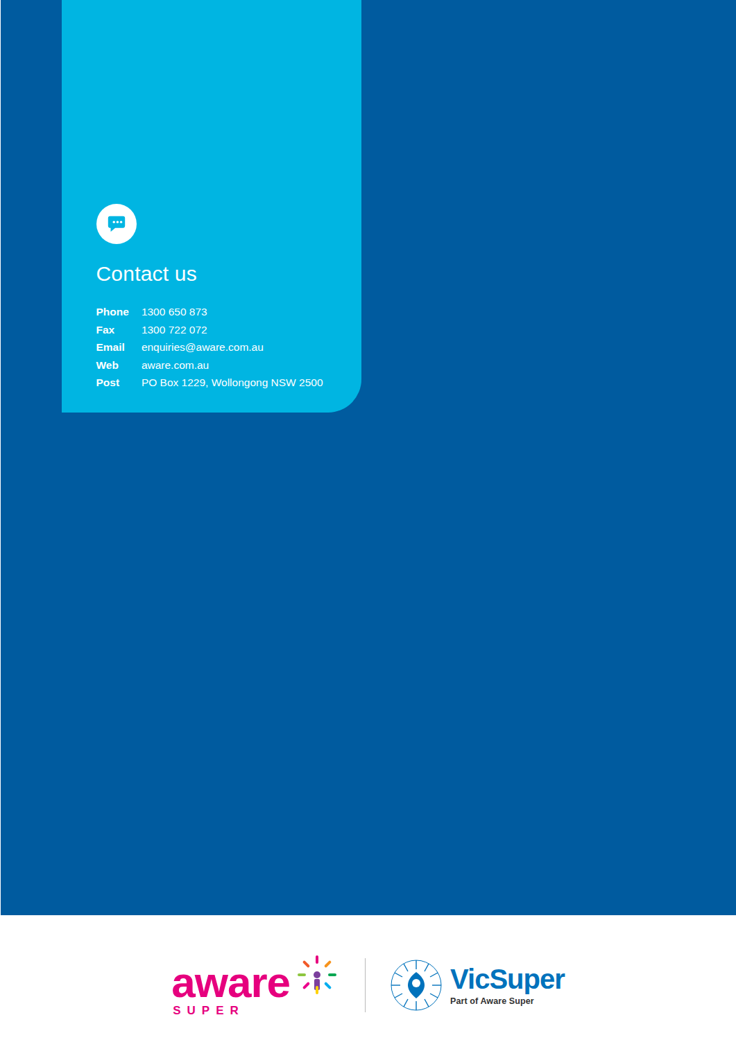Contact us
| Phone | 1300 650 873 |
| Fax | 1300 722 072 |
| Email | enquiries@aware.com.au |
| Web | aware.com.au |
| Post | PO Box 1229, Wollongong NSW 2500 |
aware SUPER
Vic Super Part of Aware Super